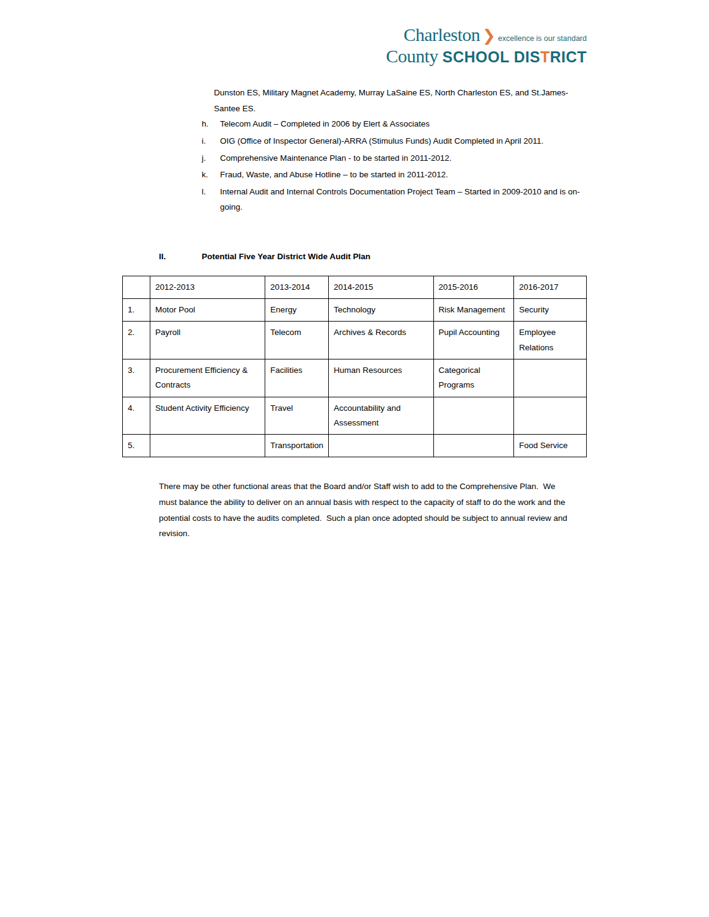Charleston❯excellence is our standard
County SCHOOL DISTRICT
Dunston ES, Military Magnet Academy, Murray LaSaine ES, North Charleston ES, and St.James-Santee ES.
h. Telecom Audit – Completed in 2006 by Elert & Associates
i. OIG (Office of Inspector General)-ARRA (Stimulus Funds) Audit Completed in April 2011.
j. Comprehensive Maintenance Plan - to be started in 2011-2012.
k. Fraud, Waste, and Abuse Hotline – to be started in 2011-2012.
l. Internal Audit and Internal Controls Documentation Project Team – Started in 2009-2010 and is on-going.
II. Potential Five Year District Wide Audit Plan
| | 2012-2013 | 2013-2014 | 2014-2015 | 2015-2016 | 2016-2017 |
| --- | --- | --- | --- | --- | --- |
| 1. | Motor Pool | Energy | Technology | Risk Management | Security |
| 2. | Payroll | Telecom | Archives & Records | Pupil Accounting | Employee Relations |
| 3. | Procurement Efficiency & Contracts | Facilities | Human Resources | Categorical Programs | |
| 4. | Student Activity Efficiency | Travel | Accountability and Assessment | | |
| 5. | | Transportation | | | Food Service |
There may be other functional areas that the Board and/or Staff wish to add to the Comprehensive Plan. We must balance the ability to deliver on an annual basis with respect to the capacity of staff to do the work and the potential costs to have the audits completed. Such a plan once adopted should be subject to annual review and revision.